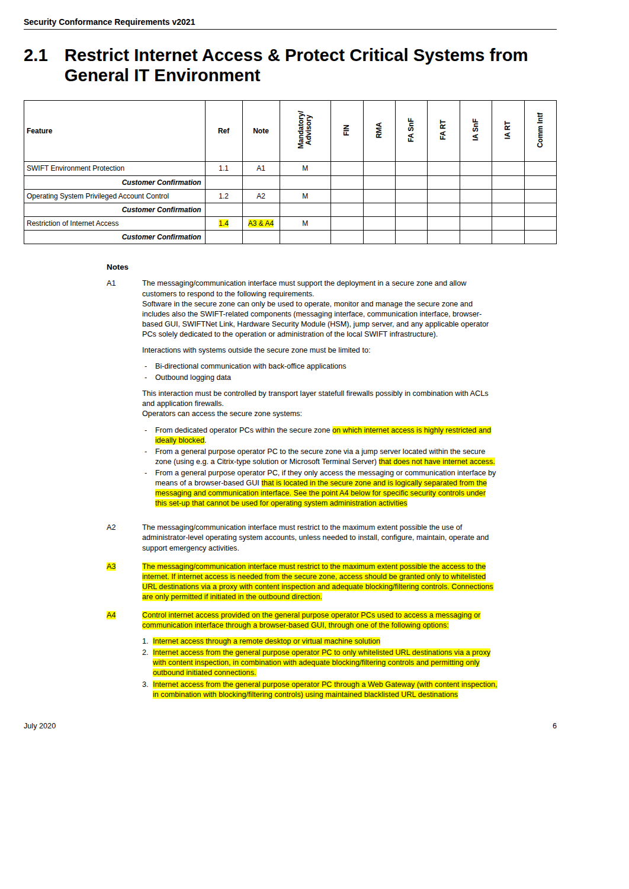Security Conformance Requirements v2021
2.1 Restrict Internet Access & Protect Critical Systems from General IT Environment
| Feature | Ref | Note | Mandatory/ Advisory | FIN | RMA | FA SnF | FA RT | IA SnF | IA RT | Comm Intf |
| --- | --- | --- | --- | --- | --- | --- | --- | --- | --- | --- |
| SWIFT Environment Protection | 1.1 | A1 | M | | | | | | | |
| Customer Confirmation | | | | | | | | | | |
| Operating System Privileged Account Control | 1.2 | A2 | M | | | | | | | |
| Customer Confirmation | | | | | | | | | | |
| Restriction of Internet Access | 1.4 | A3 & A4 | M | | | | | | | |
| Customer Confirmation | | | | | | | | | | |
Notes
A1
The messaging/communication interface must support the deployment in a secure zone and allow customers to respond to the following requirements.
Software in the secure zone can only be used to operate, monitor and manage the secure zone and includes also the SWIFT-related components (messaging interface, communication interface, browser-based GUI, SWIFTNet Link, Hardware Security Module (HSM), jump server, and any applicable operator PCs solely dedicated to the operation or administration of the local SWIFT infrastructure).
Interactions with systems outside the secure zone must be limited to:
Bi-directional communication with back-office applications
Outbound logging data
This interaction must be controlled by transport layer statefull firewalls possibly in combination with ACLs and application firewalls.
Operators can access the secure zone systems:
From dedicated operator PCs within the secure zone on which internet access is highly restricted and ideally blocked.
From a general purpose operator PC to the secure zone via a jump server located within the secure zone (using e.g. a Citrix-type solution or Microsoft Terminal Server) that does not have internet access.
From a general purpose operator PC, if they only access the messaging or communication interface by means of a browser-based GUI that is located in the secure zone and is logically separated from the messaging and communication interface. See the point A4 below for specific security controls under this set-up that cannot be used for operating system administration activities
A2
The messaging/communication interface must restrict to the maximum extent possible the use of administrator-level operating system accounts, unless needed to install, configure, maintain, operate and support emergency activities.
A3
The messaging/communication interface must restrict to the maximum extent possible the access to the internet. If internet access is needed from the secure zone, access should be granted only to whitelisted URL destinations via a proxy with content inspection and adequate blocking/filtering controls. Connections are only permitted if initiated in the outbound direction.
A4
Control internet access provided on the general purpose operator PCs used to access a messaging or communication interface through a browser-based GUI, through one of the following options:
Internet access through a remote desktop or virtual machine solution
Internet access from the general purpose operator PC to only whitelisted URL destinations via a proxy with content inspection, in combination with adequate blocking/filtering controls and permitting only outbound initiated connections.
Internet access from the general purpose operator PC through a Web Gateway (with content inspection, in combination with blocking/filtering controls) using maintained blacklisted URL destinations
July 2020
6